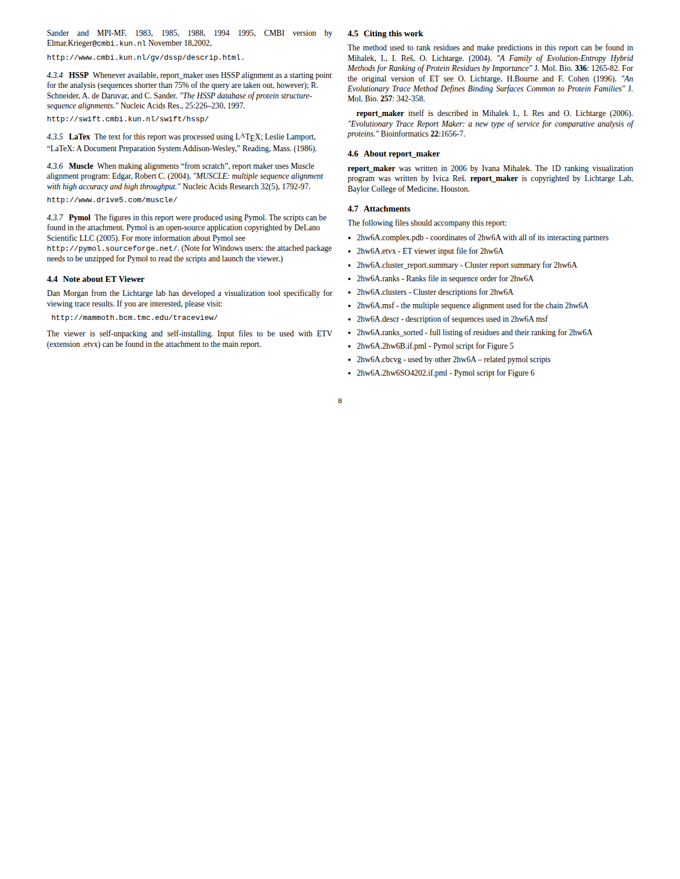Sander and MPI-MF, 1983, 1985, 1988, 1994 1995, CMBI version by Elmar.Krieger@cmbi.kun.nl November 18,2002,
http://www.cmbi.kun.nl/gv/dssp/descrip.html.
4.3.4 HSSP Whenever available, report_maker uses HSSP alignment as a starting point for the analysis (sequences shorter than 75% of the query are taken out, however); R. Schneider, A. de Daruvar, and C. Sander. "The HSSP database of protein structure-sequence alignments." Nucleic Acids Res., 25:226–230, 1997.
http://swift.cmbi.kun.nl/swift/hssp/
4.3.5 LaTex The text for this report was processed using LATEX; Leslie Lamport, “LaTeX: A Document Preparation System Addison-Wesley,” Reading, Mass. (1986).
4.3.6 Muscle When making alignments “from scratch”, report maker uses Muscle alignment program: Edgar, Robert C. (2004), "MUSCLE: multiple sequence alignment with high accuracy and high throughput." Nucleic Acids Research 32(5), 1792-97.
http://www.drive5.com/muscle/
4.3.7 Pymol The figures in this report were produced using Pymol. The scripts can be found in the attachment. Pymol is an open-source application copyrighted by DeLano Scientific LLC (2005). For more information about Pymol see http://pymol.sourceforge.net/. (Note for Windows users: the attached package needs to be unzipped for Pymol to read the scripts and launch the viewer.)
4.4 Note about ET Viewer
Dan Morgan from the Lichtarge lab has developed a visualization tool specifically for viewing trace results. If you are interested, please visit:
http://mammoth.bcm.tmc.edu/traceview/
The viewer is self-unpacking and self-installing. Input files to be used with ETV (extension .etvx) can be found in the attachment to the main report.
4.5 Citing this work
The method used to rank residues and make predictions in this report can be found in Mihalek, I., I. Reš, O. Lichtarge. (2004). "A Family of Evolution-Entropy Hybrid Methods for Ranking of Protein Residues by Importance" J. Mol. Bio. 336: 1265-82. For the original version of ET see O. Lichtarge, H.Bourne and F. Cohen (1996). "An Evolutionary Trace Method Defines Binding Surfaces Common to Protein Families" J. Mol. Bio. 257: 342-358.
report_maker itself is described in Mihalek I., I. Res and O. Lichtarge (2006). "Evolutionary Trace Report Maker: a new type of service for comparative analysis of proteins." Bioinformatics 22:1656-7.
4.6 About report_maker
report_maker was written in 2006 by Ivana Mihalek. The 1D ranking visualization program was written by Ivica Reš. report_maker is copyrighted by Lichtarge Lab, Baylor College of Medicine, Houston.
4.7 Attachments
The following files should accompany this report:
2hw6A.complex.pdb - coordinates of 2hw6A with all of its interacting partners
2hw6A.etvx - ET viewer input file for 2hw6A
2hw6A.cluster_report.summary - Cluster report summary for 2hw6A
2hw6A.ranks - Ranks file in sequence order for 2hw6A
2hw6A.clusters - Cluster descriptions for 2hw6A
2hw6A.msf - the multiple sequence alignment used for the chain 2hw6A
2hw6A.descr - description of sequences used in 2hw6A msf
2hw6A.ranks_sorted - full listing of residues and their ranking for 2hw6A
2hw6A.2hw6B.if.pml - Pymol script for Figure 5
2hw6A.cbcvg - used by other 2hw6A – related pymol scripts
2hw6A.2hw6SO4202.if.pml - Pymol script for Figure 6
8